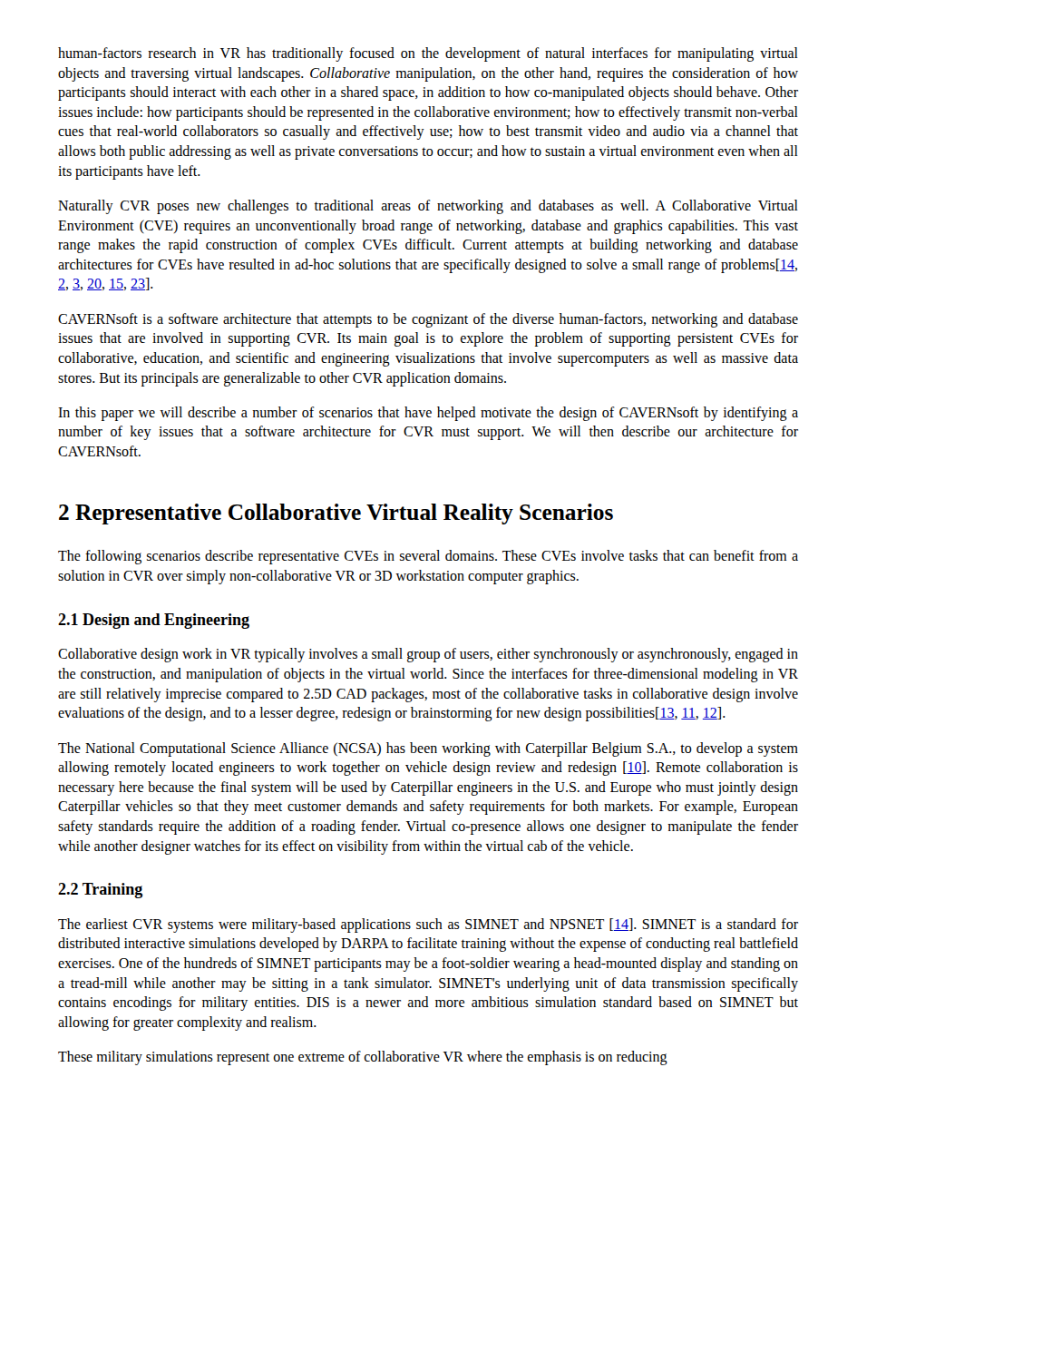human-factors research in VR has traditionally focused on the development of natural interfaces for manipulating virtual objects and traversing virtual landscapes. Collaborative manipulation, on the other hand, requires the consideration of how participants should interact with each other in a shared space, in addition to how co-manipulated objects should behave. Other issues include: how participants should be represented in the collaborative environment; how to effectively transmit non-verbal cues that real-world collaborators so casually and effectively use; how to best transmit video and audio via a channel that allows both public addressing as well as private conversations to occur; and how to sustain a virtual environment even when all its participants have left.
Naturally CVR poses new challenges to traditional areas of networking and databases as well. A Collaborative Virtual Environment (CVE) requires an unconventionally broad range of networking, database and graphics capabilities. This vast range makes the rapid construction of complex CVEs difficult. Current attempts at building networking and database architectures for CVEs have resulted in ad-hoc solutions that are specifically designed to solve a small range of problems[14, 2, 3, 20, 15, 23].
CAVERNsoft is a software architecture that attempts to be cognizant of the diverse human-factors, networking and database issues that are involved in supporting CVR. Its main goal is to explore the problem of supporting persistent CVEs for collaborative, education, and scientific and engineering visualizations that involve supercomputers as well as massive data stores. But its principals are generalizable to other CVR application domains.
In this paper we will describe a number of scenarios that have helped motivate the design of CAVERNsoft by identifying a number of key issues that a software architecture for CVR must support. We will then describe our architecture for CAVERNsoft.
2 Representative Collaborative Virtual Reality Scenarios
The following scenarios describe representative CVEs in several domains. These CVEs involve tasks that can benefit from a solution in CVR over simply non-collaborative VR or 3D workstation computer graphics.
2.1 Design and Engineering
Collaborative design work in VR typically involves a small group of users, either synchronously or asynchronously, engaged in the construction, and manipulation of objects in the virtual world. Since the interfaces for three-dimensional modeling in VR are still relatively imprecise compared to 2.5D CAD packages, most of the collaborative tasks in collaborative design involve evaluations of the design, and to a lesser degree, redesign or brainstorming for new design possibilities[13, 11, 12].
The National Computational Science Alliance (NCSA) has been working with Caterpillar Belgium S.A., to develop a system allowing remotely located engineers to work together on vehicle design review and redesign [10]. Remote collaboration is necessary here because the final system will be used by Caterpillar engineers in the U.S. and Europe who must jointly design Caterpillar vehicles so that they meet customer demands and safety requirements for both markets. For example, European safety standards require the addition of a roading fender. Virtual co-presence allows one designer to manipulate the fender while another designer watches for its effect on visibility from within the virtual cab of the vehicle.
2.2 Training
The earliest CVR systems were military-based applications such as SIMNET and NPSNET [14]. SIMNET is a standard for distributed interactive simulations developed by DARPA to facilitate training without the expense of conducting real battlefield exercises. One of the hundreds of SIMNET participants may be a foot-soldier wearing a head-mounted display and standing on a tread-mill while another may be sitting in a tank simulator. SIMNET's underlying unit of data transmission specifically contains encodings for military entities. DIS is a newer and more ambitious simulation standard based on SIMNET but allowing for greater complexity and realism.
These military simulations represent one extreme of collaborative VR where the emphasis is on reducing